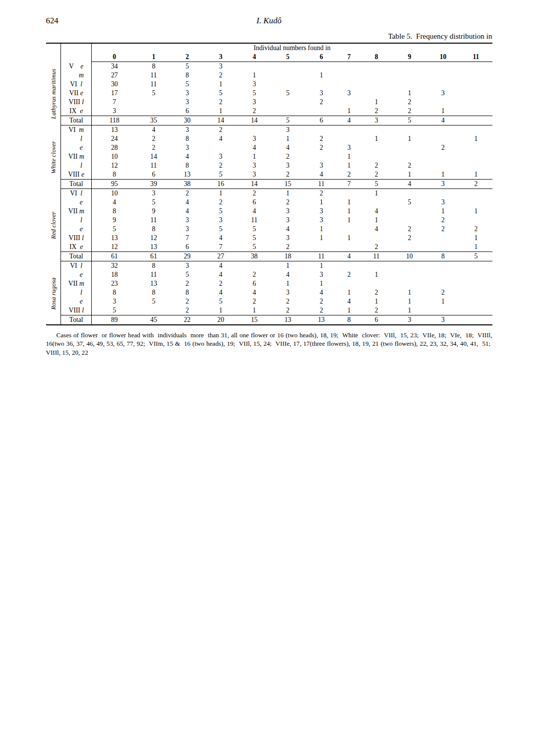624
I. Kudô
Table 5. Frequency distribution in
| | | Individual numbers found in |
| --- | --- | --- |
| 0 | 1 | 2 | 3 | 4 | 5 | 6 | 7 | 8 | 9 | 10 | 11 |
| Lathyrus maritimus | V e | 34 | 8 | 5 | 3 | | | | | | | | |
| m | 27 | 11 | 8 | 2 | 1 | | 1 | | | | | |
| VI l | 30 | 11 | 5 | 1 | 3 | | | | | | | |
| VII e | 17 | 5 | 3 | 5 | 5 | 5 | 3 | 3 | | 1 | 3 | |
| VIII l | 7 | | 3 | 2 | 3 | | 2 | | 1 | 2 | | |
| IX e | 3 | | 6 | 1 | 2 | | | 1 | 2 | 2 | 1 | |
| Total | 118 | 35 | 30 | 14 | 14 | 5 | 6 | 4 | 3 | 5 | 4 | |
| White clover | VI m | 13 | 4 | 3 | 2 | | 3 | | | | | | |
| l | 24 | 2 | 8 | 4 | 3 | 1 | 2 | | 1 | 1 | | 1 |
| e | 28 | 2 | 3 | | 4 | 4 | 2 | 3 | | | 2 | |
| VII m | 10 | 14 | 4 | 3 | 1 | 2 | | 1 | | | | |
| l | 12 | 11 | 8 | 2 | 3 | 3 | 3 | 1 | 2 | 2 | | |
| VIII e | 8 | 6 | 13 | 5 | 3 | 2 | 4 | 2 | 2 | 1 | 1 | 1 |
| Total | 95 | 39 | 38 | 16 | 14 | 15 | 11 | 7 | 5 | 4 | 3 | 2 |
| Red clover | VI l | 10 | 3 | 2 | 1 | 2 | 1 | 2 | | 1 | | | |
| e | 4 | 5 | 4 | 2 | 6 | 2 | 1 | 1 | | 5 | 3 | |
| VII m | 8 | 9 | 4 | 5 | 4 | 3 | 3 | 1 | 4 | | 1 | 1 |
| l | 9 | 11 | 3 | 3 | 11 | 3 | 3 | 1 | 1 | | 2 | |
| e | 5 | 8 | 3 | 5 | 5 | 4 | 1 | | 4 | 2 | 2 | 2 |
| VIII l | 13 | 12 | 7 | 4 | 5 | 3 | 1 | 1 | | 2 | | 1 |
| IX e | 12 | 13 | 6 | 7 | 5 | 2 | | | 2 | | | 1 |
| Total | 61 | 61 | 29 | 27 | 38 | 18 | 11 | 4 | 11 | 10 | 8 | 5 |
| Rosa rugosa | VI l | 32 | 8 | 3 | 4 | | 1 | 1 | | | | | |
| e | 18 | 11 | 5 | 4 | 2 | 4 | 3 | 2 | 1 | | | |
| VII m | 23 | 13 | 2 | 2 | 6 | 1 | 1 | | | | | |
| l | 8 | 8 | 8 | 4 | 4 | 3 | 4 | 1 | 2 | 1 | 2 | |
| e | 3 | 5 | 2 | 5 | 2 | 2 | 2 | 4 | 1 | 1 | 1 | |
| VIII l | 5 | | 2 | 1 | 1 | 2 | 2 | 1 | 2 | 1 | | |
| Total | 89 | 45 | 22 | 20 | 15 | 13 | 13 | 8 | 6 | 3 | 3 | |
Cases of flower or flower head with individuals more than 31, all one flower or 16 (two heads), 18, 19; White clover: VIIl, 15, 23; VIIe, 18; VIe, 18; VIIIl, 16(two 36, 37, 46, 49, 53, 65, 77, 92; VIIm, 15 & 16 (two heads), 19; VIIl, 15, 24; VIIIe, 17, 17(three flowers), 18, 19, 21 (two flowers), 22, 23, 32, 34, 40, 41, 51; VIIIl, 15, 20, 22